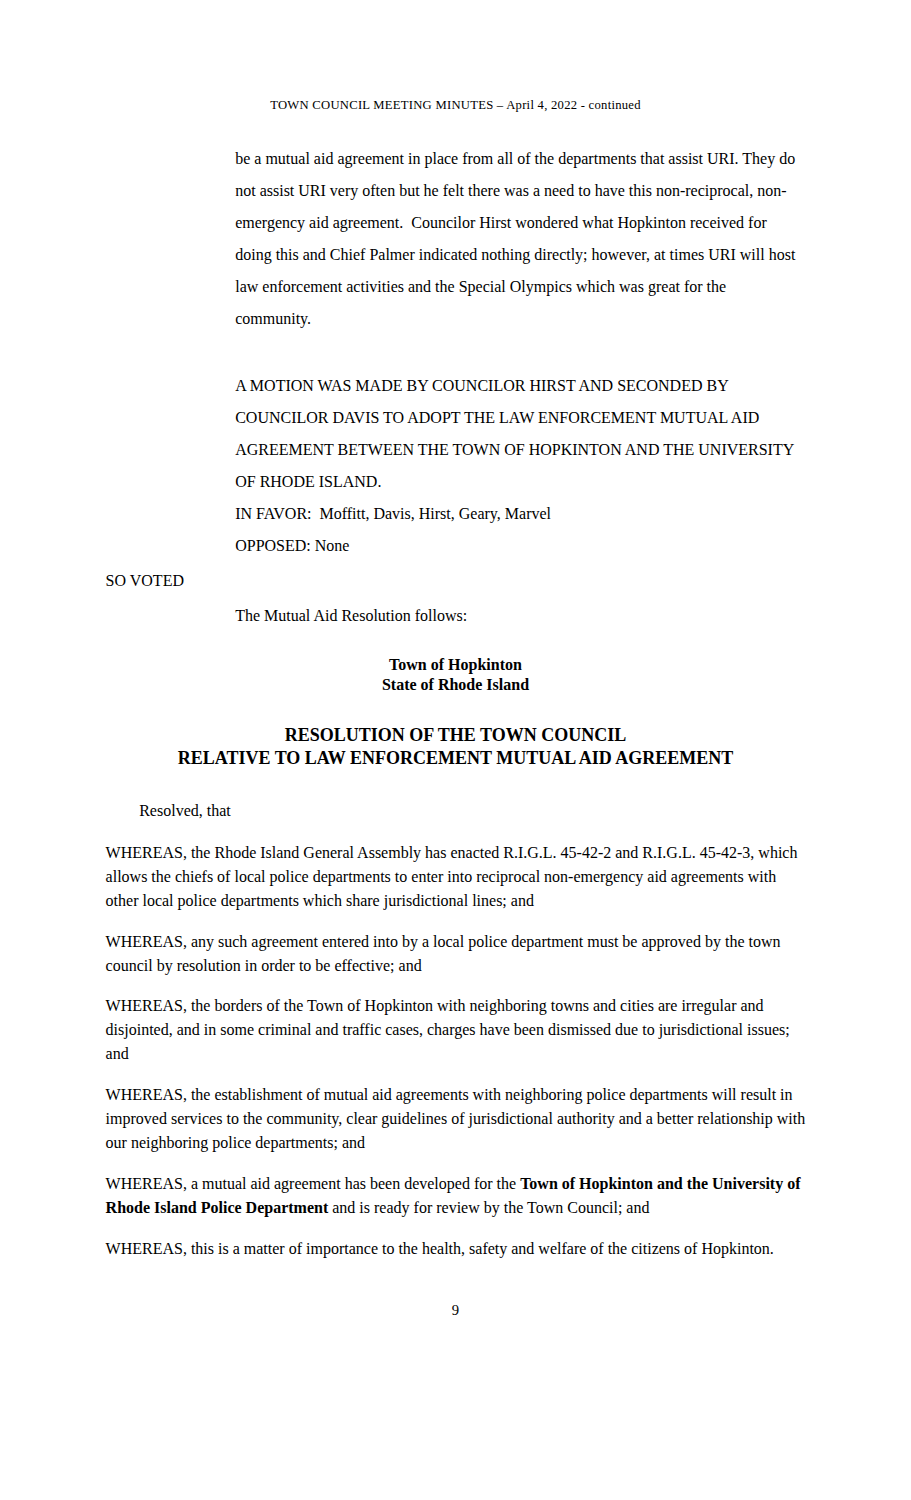TOWN COUNCIL MEETING MINUTES – April 4, 2022 - continued
be a mutual aid agreement in place from all of the departments that assist URI. They do not assist URI very often but he felt there was a need to have this non-reciprocal, non-emergency aid agreement. Councilor Hirst wondered what Hopkinton received for doing this and Chief Palmer indicated nothing directly; however, at times URI will host law enforcement activities and the Special Olympics which was great for the community.
A MOTION WAS MADE BY COUNCILOR HIRST AND SECONDED BY COUNCILOR DAVIS TO ADOPT THE LAW ENFORCEMENT MUTUAL AID AGREEMENT BETWEEN THE TOWN OF HOPKINTON AND THE UNIVERSITY OF RHODE ISLAND.
IN FAVOR: Moffitt, Davis, Hirst, Geary, Marvel
OPPOSED: None
SO VOTED
The Mutual Aid Resolution follows:
Town of Hopkinton
State of Rhode Island
RESOLUTION OF THE TOWN COUNCIL
RELATIVE TO LAW ENFORCEMENT MUTUAL AID AGREEMENT
Resolved, that
WHEREAS, the Rhode Island General Assembly has enacted R.I.G.L. 45-42-2 and R.I.G.L. 45-42-3, which allows the chiefs of local police departments to enter into reciprocal non-emergency aid agreements with other local police departments which share jurisdictional lines; and
WHEREAS, any such agreement entered into by a local police department must be approved by the town council by resolution in order to be effective; and
WHEREAS, the borders of the Town of Hopkinton with neighboring towns and cities are irregular and disjointed, and in some criminal and traffic cases, charges have been dismissed due to jurisdictional issues; and
WHEREAS, the establishment of mutual aid agreements with neighboring police departments will result in improved services to the community, clear guidelines of jurisdictional authority and a better relationship with our neighboring police departments; and
WHEREAS, a mutual aid agreement has been developed for the Town of Hopkinton and the University of Rhode Island Police Department and is ready for review by the Town Council; and
WHEREAS, this is a matter of importance to the health, safety and welfare of the citizens of Hopkinton.
9